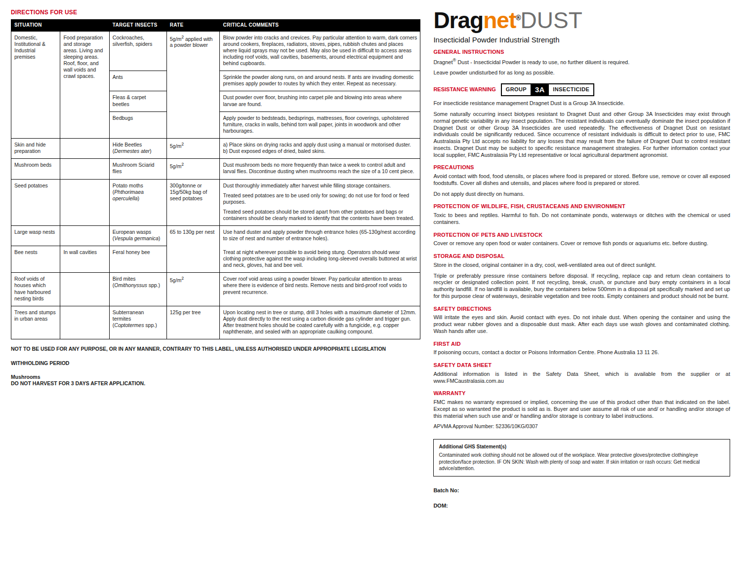Directions for Use
| Situation | | Target Insects | Rate | Critical Comments |
| --- | --- | --- | --- | --- |
| Domestic, Institutional & Industrial premises | Food preparation and storage areas. Living and sleeping areas. Roof, floor, and wall voids and crawl spaces. | Cockroaches, silverfish, spiders | 5g/m 2 applied with a powder blower | Blow powder into cracks and crevices. Pay particular attention to warm, dark corners around cookers, fireplaces, radiators, stoves, pipes, rubbish chutes and places where liquid sprays may not be used. May also be used in difficult to access areas including roof voids, wall cavities, basements, around electrical equipment and behind cupboards. |
| Ants | Sprinkle the powder along runs, on and around nests. If ants are invading domestic premises apply powder to routes by which they enter. Repeat as necessary. |
| Fleas & carpet beetles | Dust powder over floor, brushing into carpet pile and blowing into areas where larvae are found. |
| Bedbugs | Apply powder to bedsteads, bedsprings, mattresses, floor coverings, upholstered furniture, cracks in walls, behind torn wall paper, joints in woodwork and other harbourages. |
| Skin and hide preparation | | Hide Beetles ( Dermestes ater ) | 5g/m 2 | a) Place skins on drying racks and apply dust using a manual or motorised duster. b) Dust exposed edges of dried, baled skins. |
| Mushroom beds | | Mushroom Sciarid flies | 5g/m 2 | Dust mushroom beds no more frequently than twice a week to control adult and larval flies. Discontinue dusting when mushrooms reach the size of a 10 cent piece. |
| Seed potatoes | | Potato moths ( Phthorimaea operculella ) | 300g/tonne or 15g/50kg bag of seed potatoes | Dust thoroughly immediately after harvest while filling storage containers. Treated seed potatoes are to be used only for sowing; do not use for food or feed purposes. Treated seed potatoes should be stored apart from other potatoes and bags or containers should be clearly marked to identify that the contents have been treated. |
| Large wasp nests | | European wasps ( Vespula germanica ) | 65 to 130g per nest | Use hand duster and apply powder through entrance holes (65-130g/nest according to size of nest and number of entrance holes). |
| Bee nests | In wall cavities | Feral honey bee | Treat at night wherever possible to avoid being stung. Operators should wear clothing protective against the wasp including long-sleeved overalls buttoned at wrist and neck, gloves, hat and bee veil. |
| Roof voids of houses which have harboured nesting birds | | Bird mites ( Omithonyssus spp.) | 5g/m 2 | Cover roof void areas using a powder blower. Pay particular attention to areas where there is evidence of bird nests. Remove nests and bird-proof roof voids to prevent recurrence. |
| Trees and stumps in urban areas | | Subterranean termites ( Coptotermes spp.) | 125g per tree | Upon locating nest in tree or stump, drill 3 holes with a maximum diameter of 12mm. Apply dust directly to the nest using a carbon dioxide gas cylinder and trigger gun. After treatment holes should be coated carefully with a fungicide, e.g. copper naphthenate, and sealed with an appropriate caulking compound. |
NOT TO BE USED FOR ANY PURPOSE, OR IN ANY MANNER, CONTRARY TO THIS LABEL, UNLESS AUTHORISED UNDER APPROPRIATE LEGISLATION
WITHHOLDING PERIOD
Mushrooms
DO NOT HARVEST FOR 3 DAYS AFTER APPLICATION.
Drag net®DUST
Insecticidal Powder Industrial Strength
General Instructions
Dragnet® Dust - Insecticidal Powder is ready to use, no further diluent is required.
Leave powder undisturbed for as long as possible.
Resistance Warning GROUP 3A INSECTICIDE
For insecticide resistance management Dragnet Dust is a Group 3A Insecticide.
Some naturally occurring insect biotypes resistant to Dragnet Dust and other Group 3A Insecticides may exist through normal genetic variability in any insect population. The resistant individuals can eventually dominate the insect population if Dragnet Dust or other Group 3A Insecticides are used repeatedly. The effectiveness of Dragnet Dust on resistant individuals could be significantly reduced. Since occurrence of resistant individuals is difficult to detect prior to use, FMC Australasia Pty Ltd accepts no liability for any losses that may result from the failure of Dragnet Dust to control resistant insects. Dragnet Dust may be subject to specific resistance management strategies. For further information contact your local supplier, FMC Australasia Pty Ltd representative or local agricultural department agronomist.
Precautions
Avoid contact with food, food utensils, or places where food is prepared or stored. Before use, remove or cover all exposed foodstuffs. Cover all dishes and utensils, and places where food is prepared or stored.
Do not apply dust directly on humans.
Protection of Wildlife, Fish, Crustaceans and Environment
Toxic to bees and reptiles. Harmful to fish. Do not contaminate ponds, waterways or ditches with the chemical or used containers.
Protection of Pets and Livestock
Cover or remove any open food or water containers. Cover or remove fish ponds or aquariums etc. before dusting.
Storage and Disposal
Store in the closed, original container in a dry, cool, well-ventilated area out of direct sunlight.
Triple or preferably pressure rinse containers before disposal. If recycling, replace cap and return clean containers to recycler or designated collection point. If not recycling, break, crush, or puncture and bury empty containers in a local authority landfill. If no landfill is available, bury the containers below 500mm in a disposal pit specifically marked and set up for this purpose clear of waterways, desirable vegetation and tree roots. Empty containers and product should not be burnt.
Safety Directions
Will irritate the eyes and skin. Avoid contact with eyes. Do not inhale dust. When opening the container and using the product wear rubber gloves and a disposable dust mask. After each days use wash gloves and contaminated clothing. Wash hands after use.
First Aid
If poisoning occurs, contact a doctor or Poisons Information Centre. Phone Australia 13 11 26.
Safety Data Sheet
Additional information is listed in the Safety Data Sheet, which is available from the supplier or at www.FMCaustralasia.com.au
Warranty
FMC makes no warranty expressed or implied, concerning the use of this product other than that indicated on the label. Except as so warranted the product is sold as is. Buyer and user assume all risk of use and/ or handling and/or storage of this material when such use and/ or handling and/or storage is contrary to label instructions.
APVMA Approval Number: 52336/10KG/0307
Additional GHS Statement(s) Contaminated work clothing should not be allowed out of the workplace. Wear protective gloves/protective clothing/eye protection/face protection. IF ON SKIN: Wash with plenty of soap and water. If skin irritation or rash occurs: Get medical advice/attention.
Batch No:
DOM: